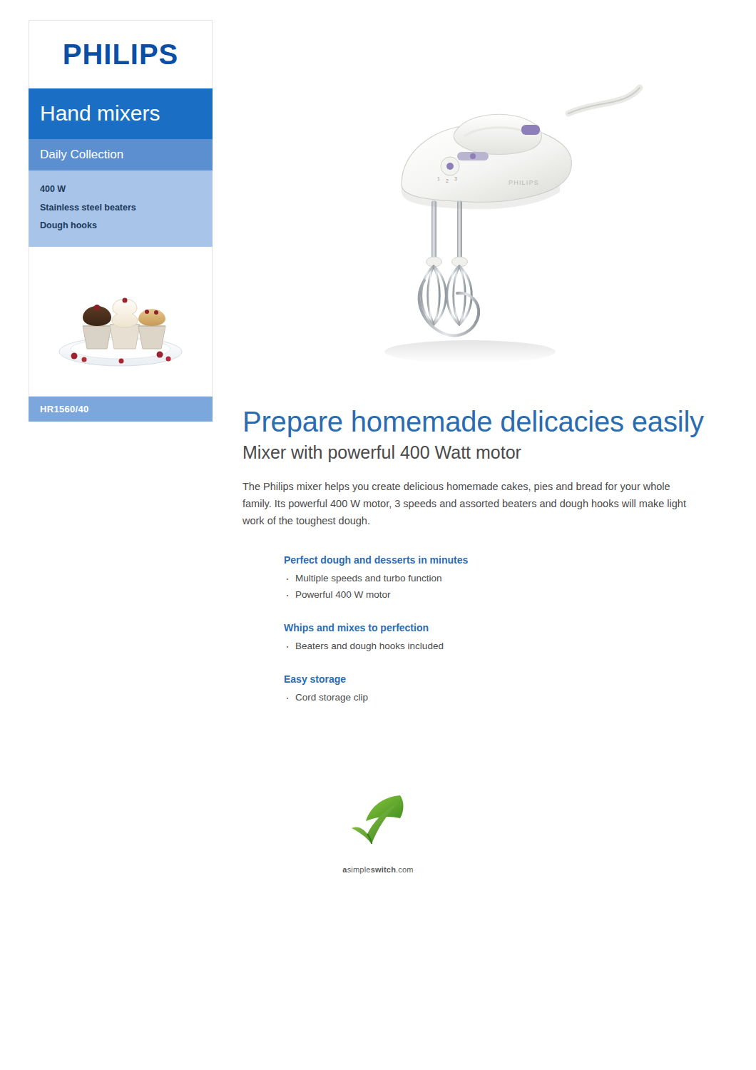PHILIPS
Hand mixers
Daily Collection
400 W
Stainless steel beaters
Dough hooks
HR1560/40
1 2 3 PHILIPS
Prepare homemade delicacies easily
Mixer with powerful 400 Watt motor
The Philips mixer helps you create delicious homemade cakes, pies and bread for your whole family. Its powerful 400 W motor, 3 speeds and assorted beaters and dough hooks will make light work of the toughest dough.
Perfect dough and desserts in minutes
Multiple speeds and turbo function
Powerful 400 W motor
Whips and mixes to perfection
Beaters and dough hooks included
Easy storage
Cord storage clip
asimpleswitch.com